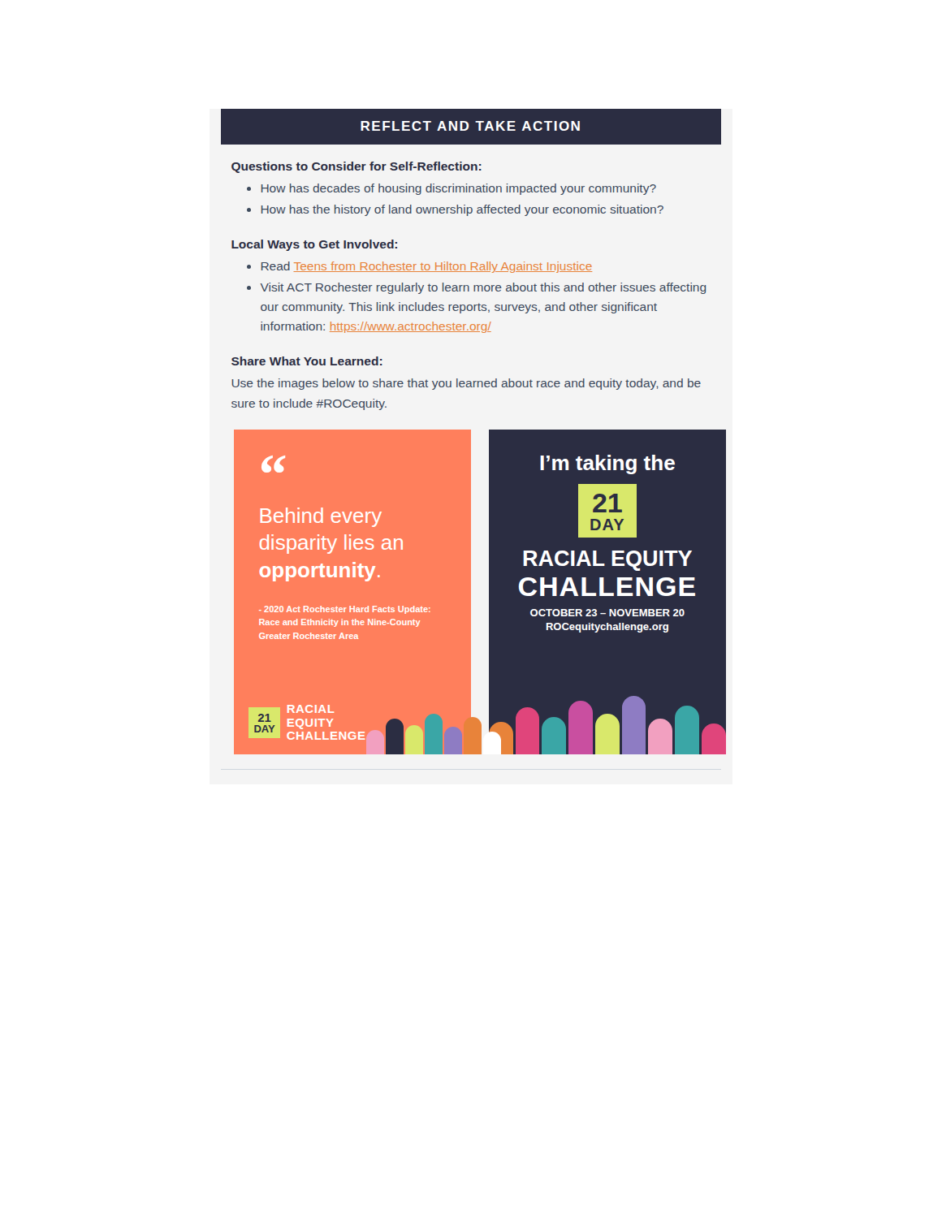REFLECT AND TAKE ACTION
Questions to Consider for Self-Reflection:
How has decades of housing discrimination impacted your community?
How has the history of land ownership affected your economic situation?
Local Ways to Get Involved:
Read Teens from Rochester to Hilton Rally Against Injustice
Visit ACT Rochester regularly to learn more about this and other issues affecting our community. This link includes reports, surveys, and other significant information: https://www.actrochester.org/
Share What You Learned:
Use the images below to share that you learned about race and equity today, and be sure to include #ROCequity.
“
Behind every disparity lies an opportunity.
- 2020 Act Rochester Hard Facts Update:
Race and Ethnicity in the Nine-County
Greater Rochester Area
21 DAY
RACIAL EQUITY
CHALLENGE
I’m taking the
21 DAY
RACIAL EQUITY
CHALLENGE
OCTOBER 23 – NOVEMBER 20
ROCequitychallenge.org